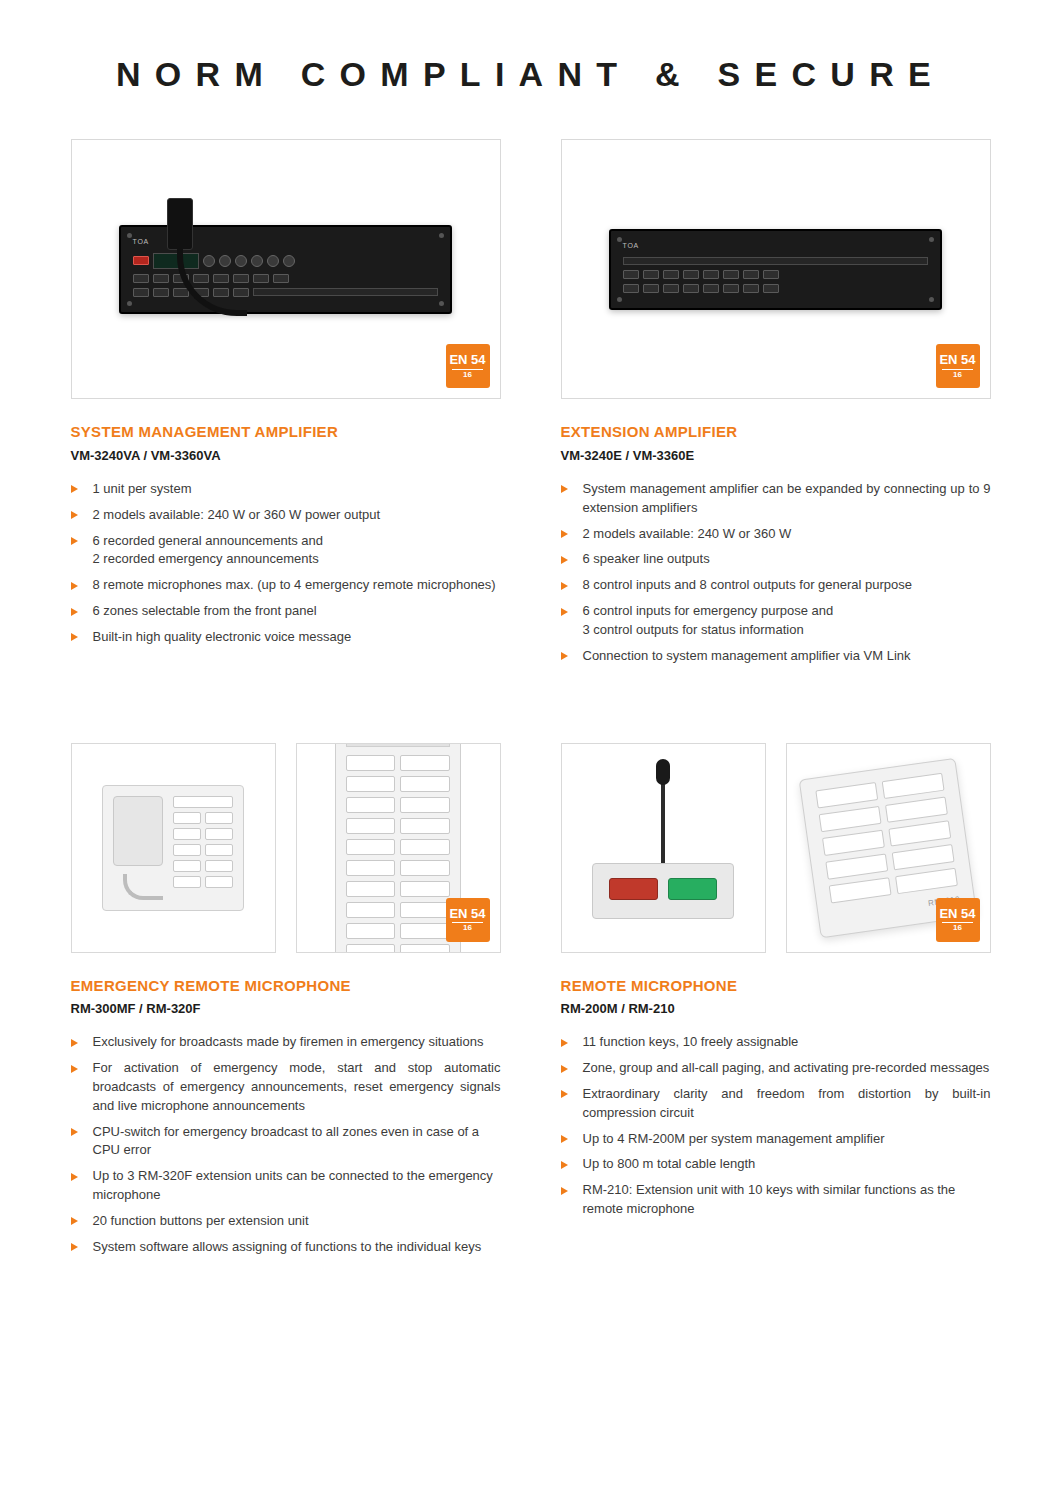NORM COMPLIANT & SECURE
TOA
EN 5416
System Management Amplifier
VM-3240VA / VM-3360VA
1 unit per system
2 models available: 240 W or 360 W power output
6 recorded general announcements and
2 recorded emergency announcements
8 remote microphones max. (up to 4 emergency remote microphones)
6 zones selectable from the front panel
Built-in high quality electronic voice message
TOA
EN 5416
Extension Amplifier
VM-3240E / VM-3360E
System management amplifier can be expanded by connecting up to 9 extension amplifiers
2 models available: 240 W or 360 W
6 speaker line outputs
8 control inputs and 8 control outputs for general purpose
6 control inputs for emergency purpose and
3 control outputs for status information
Connection to system management amplifier via VM Link
EN 5416
Emergency Remote Microphone
RM-300MF / RM-320F
Exclusively for broadcasts made by firemen in emergency situations
For activation of emergency mode, start and stop automatic broadcasts of emergency announcements, reset emergency signals and live microphone announcements
CPU-switch for emergency broadcast to all zones even in case of a CPU error
Up to 3 RM-320F extension units can be connected to the emergency microphone
20 function buttons per extension unit
System software allows assigning of functions to the individual keys
RM-210
EN 5416
Remote Microphone
RM-200M / RM-210
11 function keys, 10 freely assignable
Zone, group and all-call paging, and activating pre-recorded messages
Extraordinary clarity and freedom from distortion by built-in compression circuit
Up to 4 RM-200M per system management amplifier
Up to 800 m total cable length
RM-210: Extension unit with 10 keys with similar functions as the remote microphone